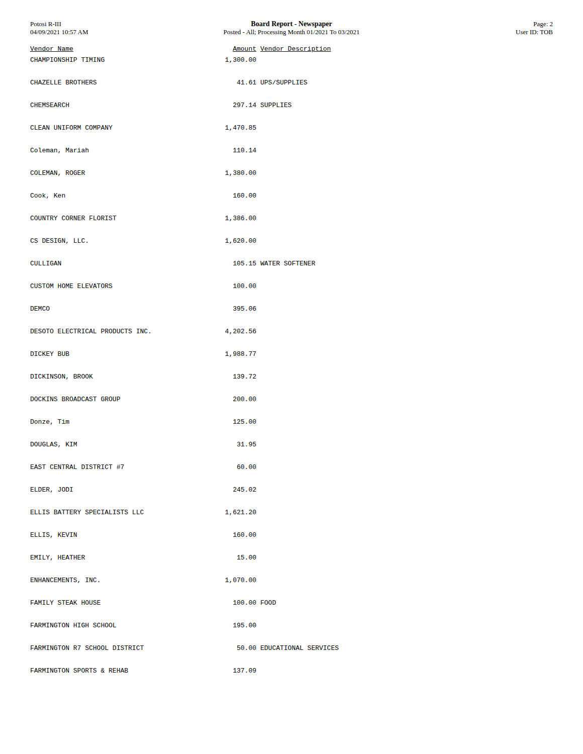Potosi R-III
04/09/2021 10:57 AM
Board Report - Newspaper
Posted - All; Processing Month 01/2021 To 03/2021
Page: 2
User ID: TOB
| Vendor Name | Amount | Vendor Description |
| --- | --- | --- |
| CHAMPIONSHIP TIMING | 1,300.00 | |
| CHAZELLE BROTHERS | 41.61 | UPS/SUPPLIES |
| CHEMSEARCH | 297.14 | SUPPLIES |
| CLEAN UNIFORM COMPANY | 1,470.85 | |
| Coleman, Mariah | 110.14 | |
| COLEMAN, ROGER | 1,380.00 | |
| Cook, Ken | 160.00 | |
| COUNTRY CORNER FLORIST | 1,386.00 | |
| CS DESIGN, LLC. | 1,620.00 | |
| CULLIGAN | 105.15 | WATER SOFTENER |
| CUSTOM HOME ELEVATORS | 100.00 | |
| DEMCO | 395.06 | |
| DESOTO ELECTRICAL PRODUCTS INC. | 4,202.56 | |
| DICKEY BUB | 1,988.77 | |
| DICKINSON, BROOK | 139.72 | |
| DOCKINS BROADCAST GROUP | 200.00 | |
| Donze, Tim | 125.00 | |
| DOUGLAS, KIM | 31.95 | |
| EAST CENTRAL DISTRICT #7 | 60.00 | |
| ELDER, JODI | 245.02 | |
| ELLIS BATTERY SPECIALISTS LLC | 1,621.20 | |
| ELLIS, KEVIN | 160.00 | |
| EMILY, HEATHER | 15.00 | |
| ENHANCEMENTS, INC. | 1,070.00 | |
| FAMILY STEAK HOUSE | 100.00 | FOOD |
| FARMINGTON HIGH SCHOOL | 195.00 | |
| FARMINGTON R7 SCHOOL DISTRICT | 50.00 | EDUCATIONAL SERVICES |
| FARMINGTON SPORTS & REHAB | 137.09 | |